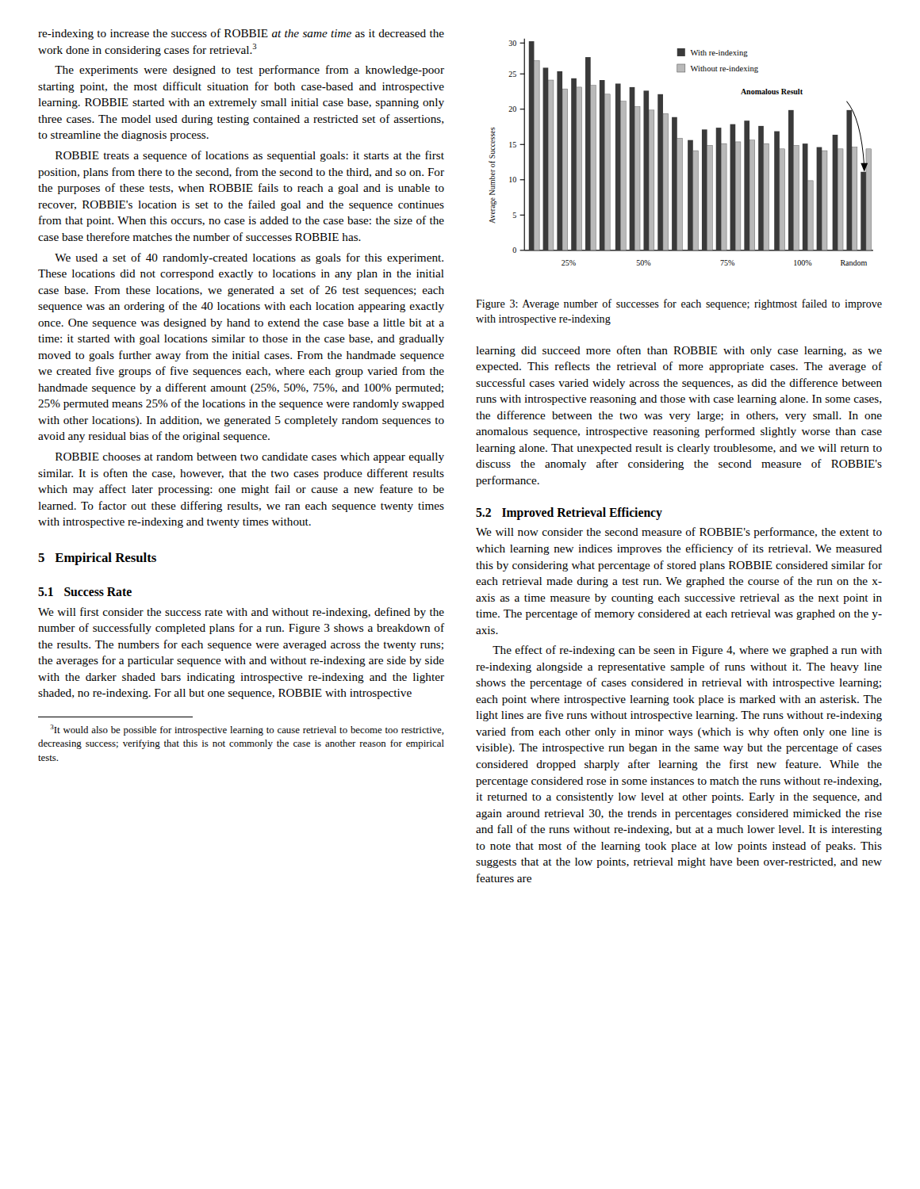re-indexing to increase the success of ROBBIE at the same time as it decreased the work done in considering cases for retrieval.3
The experiments were designed to test performance from a knowledge-poor starting point, the most difficult situation for both case-based and introspective learning. ROBBIE started with an extremely small initial case base, spanning only three cases. The model used during testing contained a restricted set of assertions, to streamline the diagnosis process.
ROBBIE treats a sequence of locations as sequential goals: it starts at the first position, plans from there to the second, from the second to the third, and so on. For the purposes of these tests, when ROBBIE fails to reach a goal and is unable to recover, ROBBIE's location is set to the failed goal and the sequence continues from that point. When this occurs, no case is added to the case base: the size of the case base therefore matches the number of successes ROBBIE has.
We used a set of 40 randomly-created locations as goals for this experiment. These locations did not correspond exactly to locations in any plan in the initial case base. From these locations, we generated a set of 26 test sequences; each sequence was an ordering of the 40 locations with each location appearing exactly once. One sequence was designed by hand to extend the case base a little bit at a time: it started with goal locations similar to those in the case base, and gradually moved to goals further away from the initial cases. From the handmade sequence we created five groups of five sequences each, where each group varied from the handmade sequence by a different amount (25%, 50%, 75%, and 100% permuted; 25% permuted means 25% of the locations in the sequence were randomly swapped with other locations). In addition, we generated 5 completely random sequences to avoid any residual bias of the original sequence.
ROBBIE chooses at random between two candidate cases which appear equally similar. It is often the case, however, that the two cases produce different results which may affect later processing: one might fail or cause a new feature to be learned. To factor out these differing results, we ran each sequence twenty times with introspective re-indexing and twenty times without.
5
Empirical Results
5.1
Success Rate
We will first consider the success rate with and without re-indexing, defined by the number of successfully completed plans for a run. Figure 3 shows a breakdown of the results. The numbers for each sequence were averaged across the twenty runs; the averages for a particular sequence with and without re-indexing are side by side with the darker shaded bars indicating introspective re-indexing and the lighter shaded, no re-indexing. For all but one sequence, ROBBIE with introspective
3It would also be possible for introspective learning to cause retrieval to become too restrictive, decreasing success; verifying that this is not commonly the case is another reason for empirical tests.
0 5 10 15 20 25 30 Average Number of Successes With re-indexing Without re-indexing Anomalous Result 25% 50% 75% 100% Random
Figure 3: Average number of successes for each sequence; rightmost failed to improve with introspective re-indexing
learning did succeed more often than ROBBIE with only case learning, as we expected. This reflects the retrieval of more appropriate cases. The average of successful cases varied widely across the sequences, as did the difference between runs with introspective reasoning and those with case learning alone. In some cases, the difference between the two was very large; in others, very small. In one anomalous sequence, introspective reasoning performed slightly worse than case learning alone. That unexpected result is clearly troublesome, and we will return to discuss the anomaly after considering the second measure of ROBBIE's performance.
5.2
Improved Retrieval Efficiency
We will now consider the second measure of ROBBIE's performance, the extent to which learning new indices improves the efficiency of its retrieval. We measured this by considering what percentage of stored plans ROBBIE considered similar for each retrieval made during a test run. We graphed the course of the run on the x-axis as a time measure by counting each successive retrieval as the next point in time. The percentage of memory considered at each retrieval was graphed on the y-axis.
The effect of re-indexing can be seen in Figure 4, where we graphed a run with re-indexing alongside a representative sample of runs without it. The heavy line shows the percentage of cases considered in retrieval with introspective learning; each point where introspective learning took place is marked with an asterisk. The light lines are five runs without introspective learning. The runs without re-indexing varied from each other only in minor ways (which is why often only one line is visible). The introspective run began in the same way but the percentage of cases considered dropped sharply after learning the first new feature. While the percentage considered rose in some instances to match the runs without re-indexing, it returned to a consistently low level at other points. Early in the sequence, and again around retrieval 30, the trends in percentages considered mimicked the rise and fall of the runs without re-indexing, but at a much lower level. It is interesting to note that most of the learning took place at low points instead of peaks. This suggests that at the low points, retrieval might have been over-restricted, and new features are